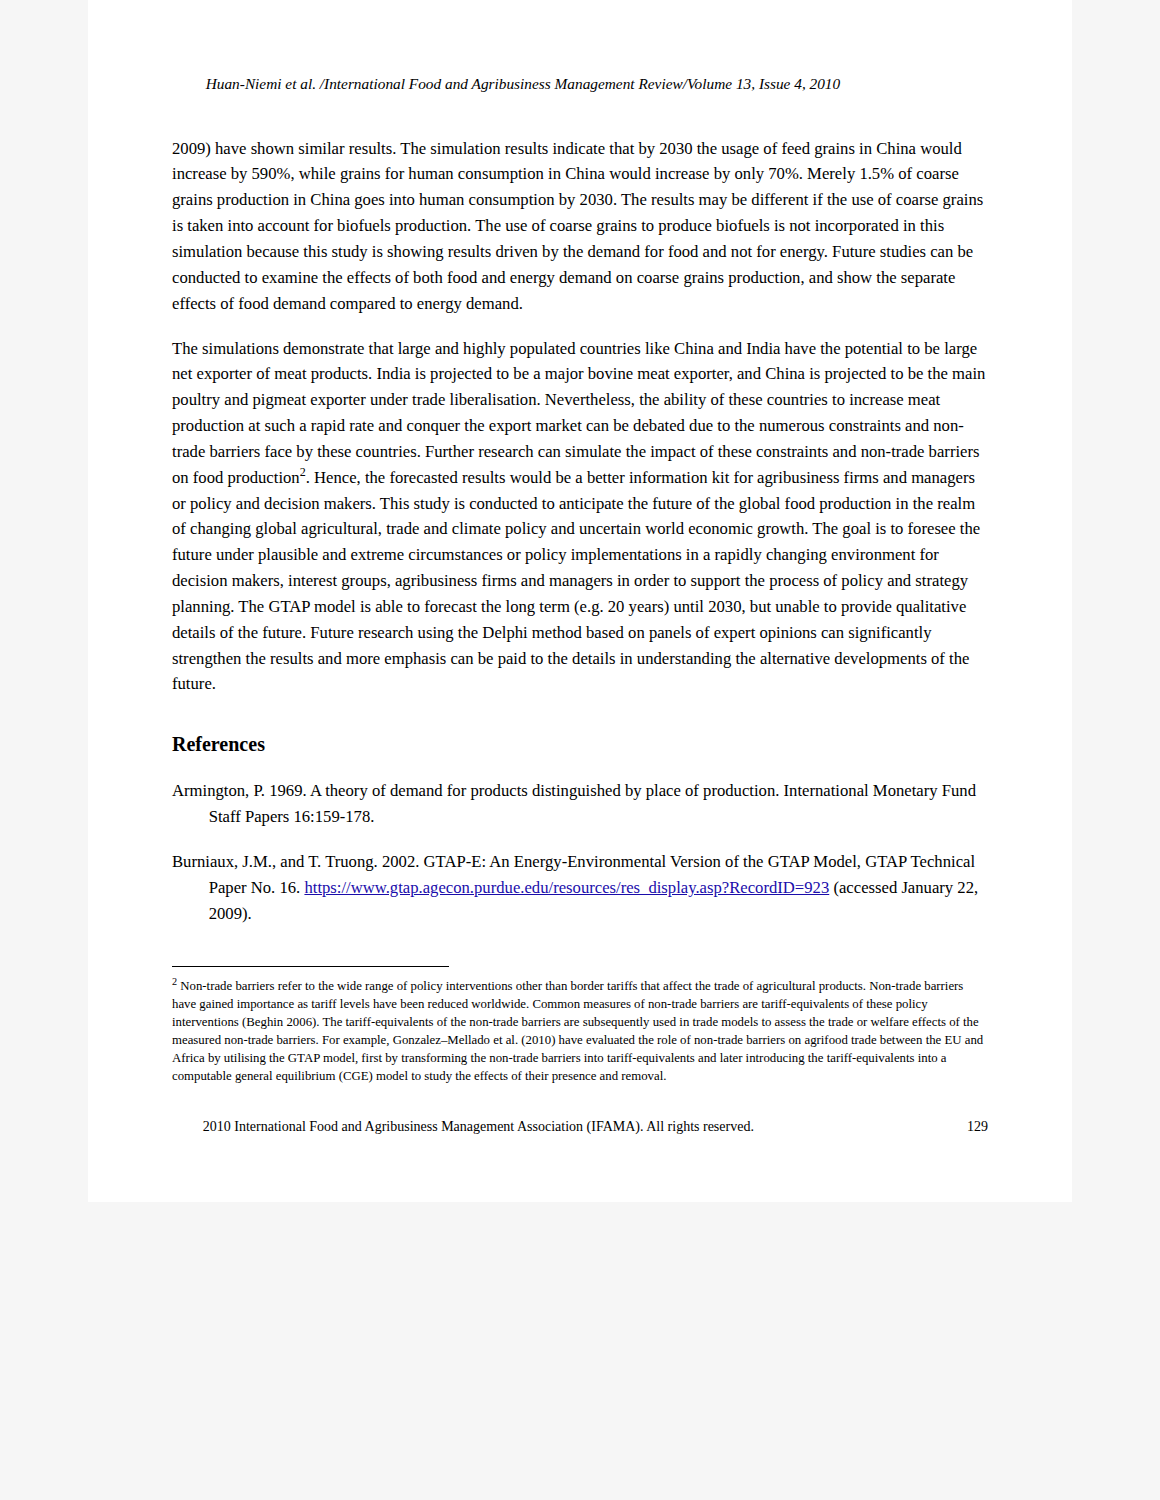Huan-Niemi et al. /International Food and Agribusiness Management Review/Volume 13, Issue 4, 2010
2009) have shown similar results. The simulation results indicate that by 2030 the usage of feed grains in China would increase by 590%, while grains for human consumption in China would increase by only 70%. Merely 1.5% of coarse grains production in China goes into human consumption by 2030. The results may be different if the use of coarse grains is taken into account for biofuels production. The use of coarse grains to produce biofuels is not incorporated in this simulation because this study is showing results driven by the demand for food and not for energy. Future studies can be conducted to examine the effects of both food and energy demand on coarse grains production, and show the separate effects of food demand compared to energy demand.
The simulations demonstrate that large and highly populated countries like China and India have the potential to be large net exporter of meat products. India is projected to be a major bovine meat exporter, and China is projected to be the main poultry and pigmeat exporter under trade liberalisation. Nevertheless, the ability of these countries to increase meat production at such a rapid rate and conquer the export market can be debated due to the numerous constraints and non-trade barriers face by these countries. Further research can simulate the impact of these constraints and non-trade barriers on food production2. Hence, the forecasted results would be a better information kit for agribusiness firms and managers or policy and decision makers. This study is conducted to anticipate the future of the global food production in the realm of changing global agricultural, trade and climate policy and uncertain world economic growth. The goal is to foresee the future under plausible and extreme circumstances or policy implementations in a rapidly changing environment for decision makers, interest groups, agribusiness firms and managers in order to support the process of policy and strategy planning. The GTAP model is able to forecast the long term (e.g. 20 years) until 2030, but unable to provide qualitative details of the future. Future research using the Delphi method based on panels of expert opinions can significantly strengthen the results and more emphasis can be paid to the details in understanding the alternative developments of the future.
References
Armington, P. 1969. A theory of demand for products distinguished by place of production. International Monetary Fund Staff Papers 16:159-178.
Burniaux, J.M., and T. Truong. 2002. GTAP-E: An Energy-Environmental Version of the GTAP Model, GTAP Technical Paper No. 16. https://www.gtap.agecon.purdue.edu/resources/res_display.asp?RecordID=923 (accessed January 22, 2009).
2 Non-trade barriers refer to the wide range of policy interventions other than border tariffs that affect the trade of agricultural products. Non-trade barriers have gained importance as tariff levels have been reduced worldwide. Common measures of non-trade barriers are tariff-equivalents of these policy interventions (Beghin 2006). The tariff-equivalents of the non-trade barriers are subsequently used in trade models to assess the trade or welfare effects of the measured non-trade barriers. For example, Gonzalez–Mellado et al. (2010) have evaluated the role of non-trade barriers on agrifood trade between the EU and Africa by utilising the GTAP model, first by transforming the non-trade barriers into tariff-equivalents and later introducing the tariff-equivalents into a computable general equilibrium (CGE) model to study the effects of their presence and removal.
2010 International Food and Agribusiness Management Association (IFAMA). All rights reserved. 129